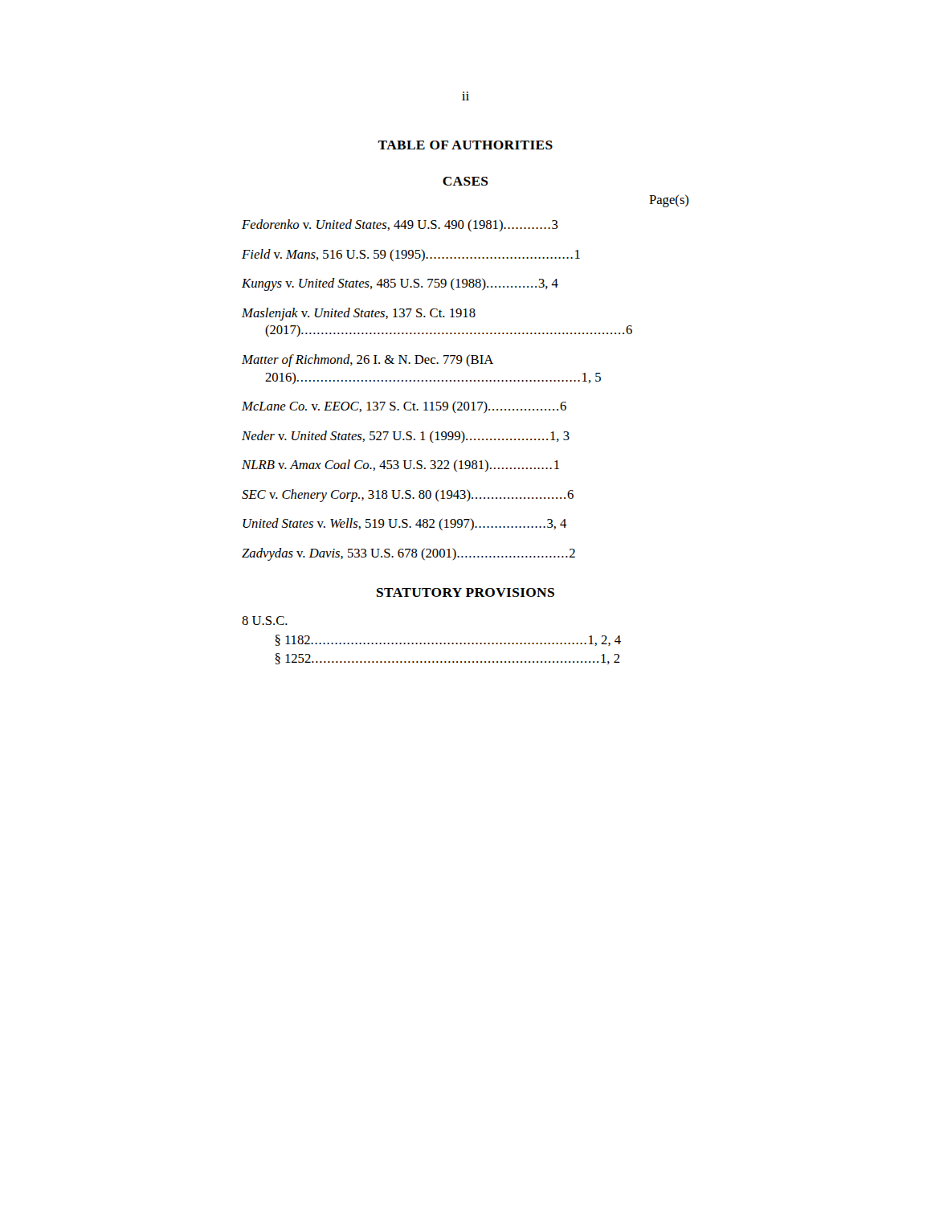ii
TABLE OF AUTHORITIES
CASES
Page(s)
Fedorenko v. United States, 449 U.S. 490 (1981)............ 3
Field v. Mans, 516 U.S. 59 (1995)..................................... 1
Kungys v. United States, 485 U.S. 759 (1988)............. 3, 4
Maslenjak v. United States, 137 S. Ct. 1918 (2017)................................................................................. 6
Matter of Richmond, 26 I. & N. Dec. 779 (BIA 2016)....................................................................... 1, 5
McLane Co. v. EEOC, 137 S. Ct. 1159 (2017).................. 6
Neder v. United States, 527 U.S. 1 (1999)..................... 1, 3
NLRB v. Amax Coal Co., 453 U.S. 322 (1981)................ 1
SEC v. Chenery Corp., 318 U.S. 80 (1943)........................ 6
United States v. Wells, 519 U.S. 482 (1997).................. 3, 4
Zadvydas v. Davis, 533 U.S. 678 (2001)............................ 2
STATUTORY PROVISIONS
8 U.S.C.
§ 1182..................................................................... 1, 2, 4
§ 1252........................................................................ 1, 2